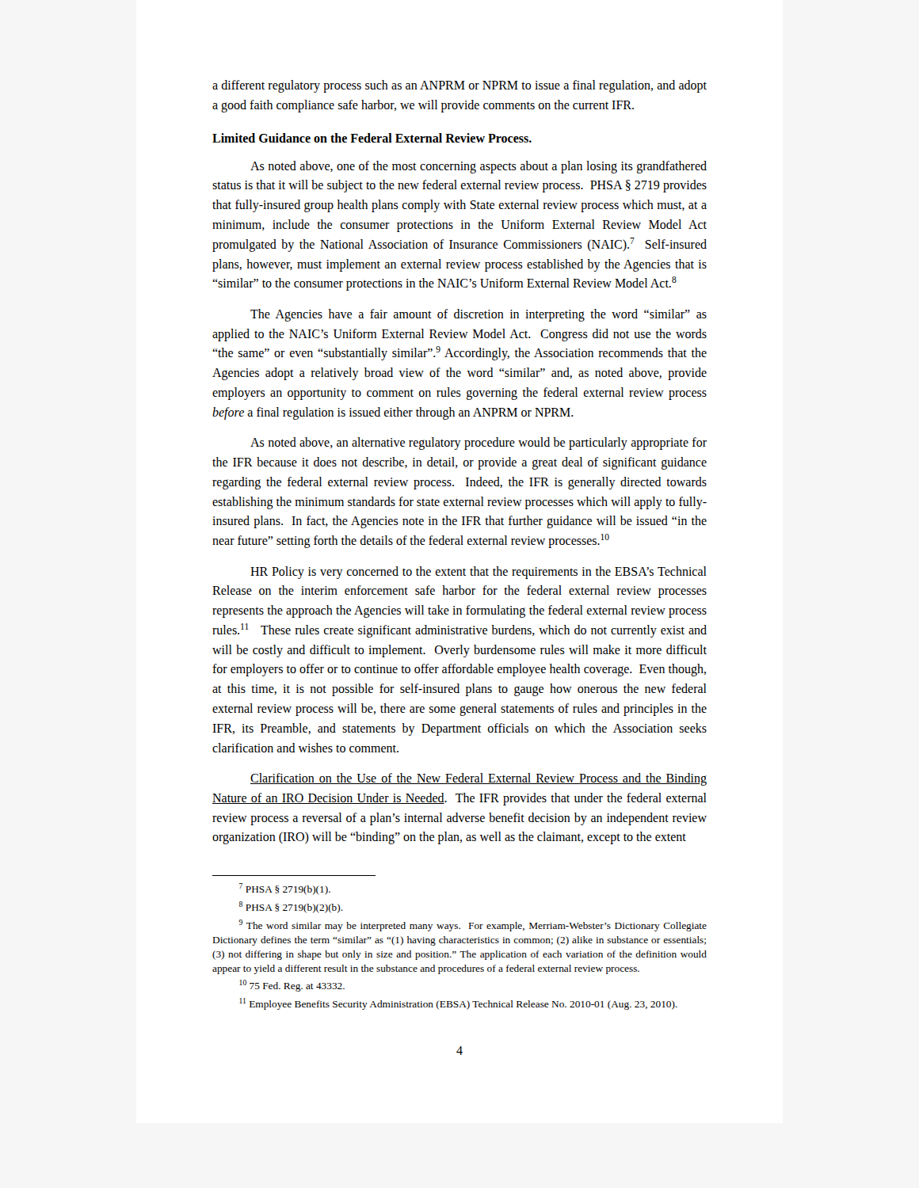a different regulatory process such as an ANPRM or NPRM to issue a final regulation, and adopt a good faith compliance safe harbor, we will provide comments on the current IFR.
Limited Guidance on the Federal External Review Process.
As noted above, one of the most concerning aspects about a plan losing its grandfathered status is that it will be subject to the new federal external review process. PHSA § 2719 provides that fully-insured group health plans comply with State external review process which must, at a minimum, include the consumer protections in the Uniform External Review Model Act promulgated by the National Association of Insurance Commissioners (NAIC).7 Self-insured plans, however, must implement an external review process established by the Agencies that is “similar” to the consumer protections in the NAIC’s Uniform External Review Model Act.8
The Agencies have a fair amount of discretion in interpreting the word “similar” as applied to the NAIC’s Uniform External Review Model Act. Congress did not use the words “the same” or even “substantially similar”.9 Accordingly, the Association recommends that the Agencies adopt a relatively broad view of the word “similar” and, as noted above, provide employers an opportunity to comment on rules governing the federal external review process before a final regulation is issued either through an ANPRM or NPRM.
As noted above, an alternative regulatory procedure would be particularly appropriate for the IFR because it does not describe, in detail, or provide a great deal of significant guidance regarding the federal external review process. Indeed, the IFR is generally directed towards establishing the minimum standards for state external review processes which will apply to fully-insured plans. In fact, the Agencies note in the IFR that further guidance will be issued “in the near future” setting forth the details of the federal external review processes.10
HR Policy is very concerned to the extent that the requirements in the EBSA’s Technical Release on the interim enforcement safe harbor for the federal external review processes represents the approach the Agencies will take in formulating the federal external review process rules.11 These rules create significant administrative burdens, which do not currently exist and will be costly and difficult to implement. Overly burdensome rules will make it more difficult for employers to offer or to continue to offer affordable employee health coverage. Even though, at this time, it is not possible for self-insured plans to gauge how onerous the new federal external review process will be, there are some general statements of rules and principles in the IFR, its Preamble, and statements by Department officials on which the Association seeks clarification and wishes to comment.
Clarification on the Use of the New Federal External Review Process and the Binding Nature of an IRO Decision Under is Needed. The IFR provides that under the federal external review process a reversal of a plan’s internal adverse benefit decision by an independent review organization (IRO) will be “binding” on the plan, as well as the claimant, except to the extent
7 PHSA § 2719(b)(1).
8 PHSA § 2719(b)(2)(b).
9 The word similar may be interpreted many ways. For example, Merriam-Webster’s Dictionary Collegiate Dictionary defines the term “similar” as “(1) having characteristics in common; (2) alike in substance or essentials; (3) not differing in shape but only in size and position.” The application of each variation of the definition would appear to yield a different result in the substance and procedures of a federal external review process.
10 75 Fed. Reg. at 43332.
11 Employee Benefits Security Administration (EBSA) Technical Release No. 2010-01 (Aug. 23, 2010).
4